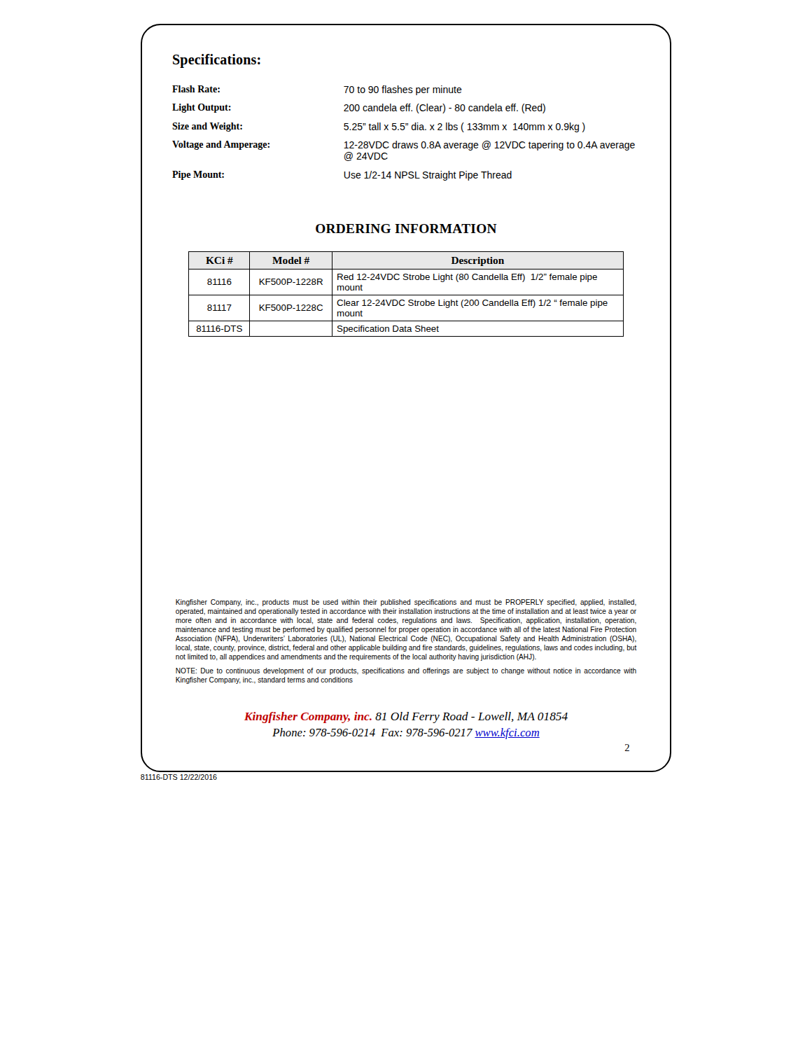Specifications:
| Flash Rate: | 70 to 90 flashes per minute |
| Light Output: | 200 candela eff. (Clear) - 80 candela eff. (Red) |
| Size and Weight: | 5.25” tall x 5.5” dia. x 2 lbs ( 133mm x 140mm x 0.9kg ) |
| Voltage and Amperage: | 12-28VDC draws 0.8A average @ 12VDC tapering to 0.4A average @ 24VDC |
| Pipe Mount: | Use 1/2-14 NPSL Straight Pipe Thread |
ORDERING INFORMATION
| KCi # | Model # | Description |
| --- | --- | --- |
| 81116 | KF500P-1228R | Red 12-24VDC Strobe Light (80 Candella Eff) 1/2” female pipe mount |
| 81117 | KF500P-1228C | Clear 12-24VDC Strobe Light (200 Candella Eff) 1/2 “ female pipe mount |
| 81116-DTS | | Specification Data Sheet |
Kingfisher Company, inc., products must be used within their published specifications and must be PROPERLY specified, applied, installed, operated, maintained and operationally tested in accordance with their installation instructions at the time of installation and at least twice a year or more often and in accordance with local, state and federal codes, regulations and laws. Specification, application, installation, operation, maintenance and testing must be performed by qualified personnel for proper operation in accordance with all of the latest National Fire Protection Association (NFPA), Underwriters’ Laboratories (UL), National Electrical Code (NEC), Occupational Safety and Health Administration (OSHA), local, state, county, province, district, federal and other applicable building and fire standards, guidelines, regulations, laws and codes including, but not limited to, all appendices and amendments and the requirements of the local authority having jurisdiction (AHJ).
NOTE: Due to continuous development of our products, specifications and offerings are subject to change without notice in accordance with Kingfisher Company, inc., standard terms and conditions
Kingfisher Company, inc. 81 Old Ferry Road - Lowell, MA 01854
Phone: 978-596-0214 Fax: 978-596-0217 www.kfci.com
2
81116-DTS 12/22/2016